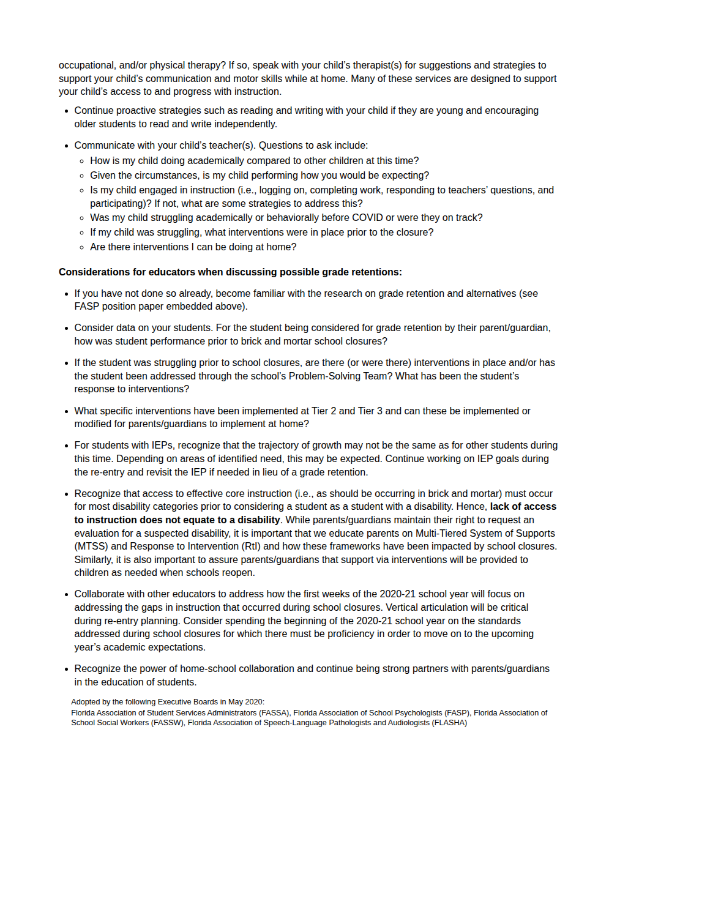occupational, and/or physical therapy? If so, speak with your child’s therapist(s) for suggestions and strategies to support your child’s communication and motor skills while at home. Many of these services are designed to support your child’s access to and progress with instruction.
Continue proactive strategies such as reading and writing with your child if they are young and encouraging older students to read and write independently.
Communicate with your child’s teacher(s). Questions to ask include:
How is my child doing academically compared to other children at this time?
Given the circumstances, is my child performing how you would be expecting?
Is my child engaged in instruction (i.e., logging on, completing work, responding to teachers’ questions, and participating)? If not, what are some strategies to address this?
Was my child struggling academically or behaviorally before COVID or were they on track?
If my child was struggling, what interventions were in place prior to the closure?
Are there interventions I can be doing at home?
Considerations for educators when discussing possible grade retentions:
If you have not done so already, become familiar with the research on grade retention and alternatives (see FASP position paper embedded above).
Consider data on your students. For the student being considered for grade retention by their parent/guardian, how was student performance prior to brick and mortar school closures?
If the student was struggling prior to school closures, are there (or were there) interventions in place and/or has the student been addressed through the school’s Problem-Solving Team? What has been the student’s response to interventions?
What specific interventions have been implemented at Tier 2 and Tier 3 and can these be implemented or modified for parents/guardians to implement at home?
For students with IEPs, recognize that the trajectory of growth may not be the same as for other students during this time. Depending on areas of identified need, this may be expected. Continue working on IEP goals during the re-entry and revisit the IEP if needed in lieu of a grade retention.
Recognize that access to effective core instruction (i.e., as should be occurring in brick and mortar) must occur for most disability categories prior to considering a student as a student with a disability. Hence, lack of access to instruction does not equate to a disability. While parents/guardians maintain their right to request an evaluation for a suspected disability, it is important that we educate parents on Multi-Tiered System of Supports (MTSS) and Response to Intervention (RtI) and how these frameworks have been impacted by school closures. Similarly, it is also important to assure parents/guardians that support via interventions will be provided to children as needed when schools reopen.
Collaborate with other educators to address how the first weeks of the 2020-21 school year will focus on addressing the gaps in instruction that occurred during school closures. Vertical articulation will be critical during re-entry planning. Consider spending the beginning of the 2020-21 school year on the standards addressed during school closures for which there must be proficiency in order to move on to the upcoming year’s academic expectations.
Recognize the power of home-school collaboration and continue being strong partners with parents/guardians in the education of students.
Adopted by the following Executive Boards in May 2020:
Florida Association of Student Services Administrators (FASSA), Florida Association of School Psychologists (FASP), Florida Association of School Social Workers (FASSW), Florida Association of Speech-Language Pathologists and Audiologists (FLASHA)